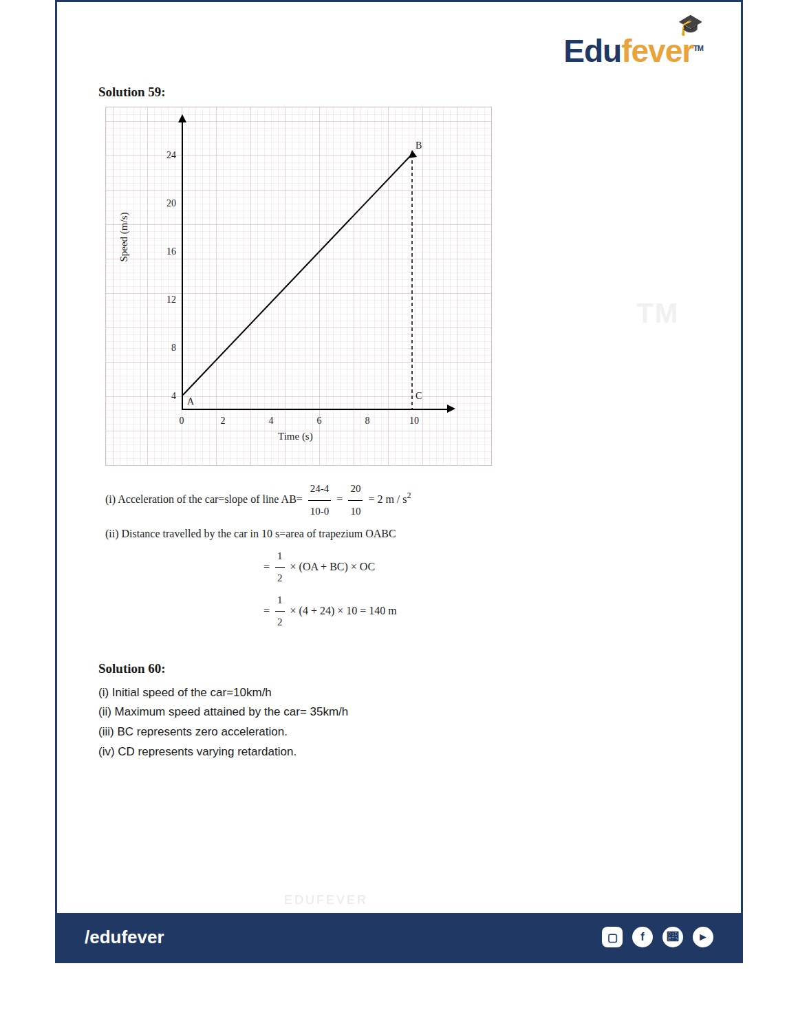🎓
Edufever TM
Solution 59:
Speed (m/s)
Time (s)
24
20
16
12
8
4
0
2
4
6
8
10
A
B
C
(i) Acceleration of the car=slope of line AB= 24-410-0 = 2010 = 2 m / s2
(ii) Distance travelled by the car in 10 s=area of trapezium OABC
= 12 × (OA + BC) × OC
= 12 × (4 + 24) × 10 = 140 m
Solution 60:
(i) Initial speed of the car=10km/h
(ii) Maximum speed attained by the car= 35km/h
(iii) BC represents zero acceleration.
(iv) CD represents varying retardation.
TM
edu
EDUFEVER
/edufever
▢ f 𝉹 ►